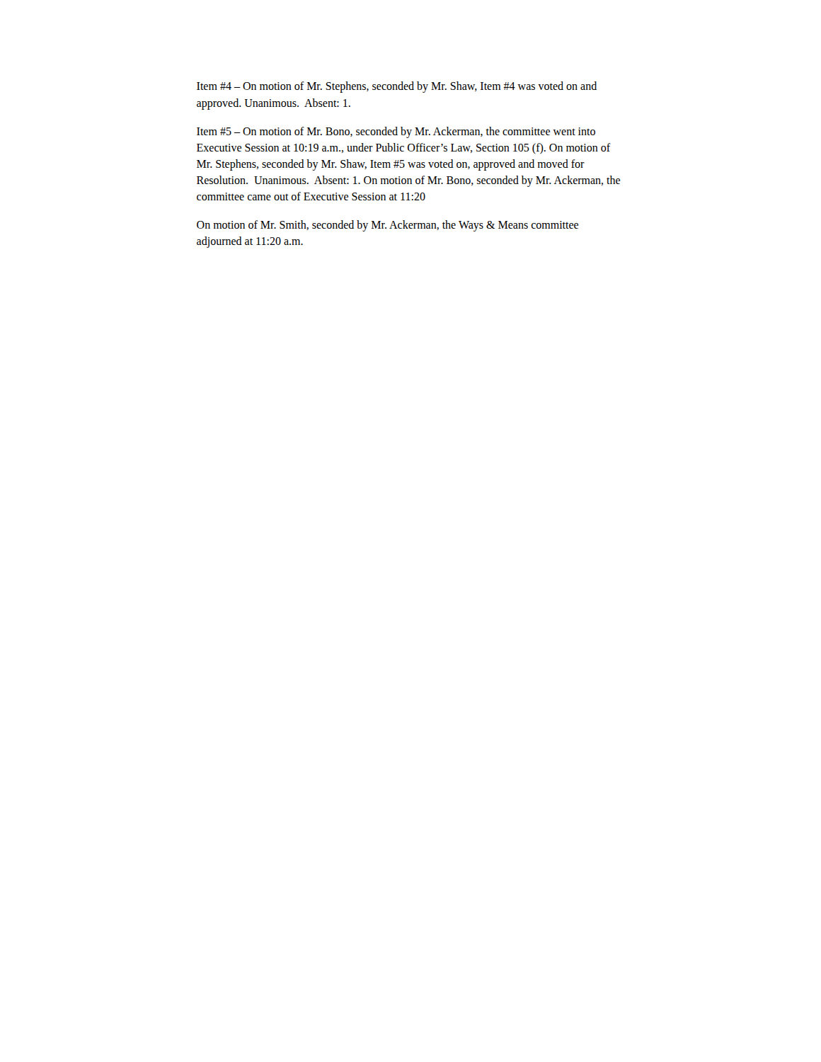Item #4 – On motion of Mr. Stephens, seconded by Mr. Shaw, Item #4 was voted on and approved. Unanimous. Absent: 1.
Item #5 – On motion of Mr. Bono, seconded by Mr. Ackerman, the committee went into Executive Session at 10:19 a.m., under Public Officer’s Law, Section 105 (f). On motion of Mr. Stephens, seconded by Mr. Shaw, Item #5 was voted on, approved and moved for Resolution. Unanimous. Absent: 1. On motion of Mr. Bono, seconded by Mr. Ackerman, the committee came out of Executive Session at 11:20
On motion of Mr. Smith, seconded by Mr. Ackerman, the Ways & Means committee adjourned at 11:20 a.m.